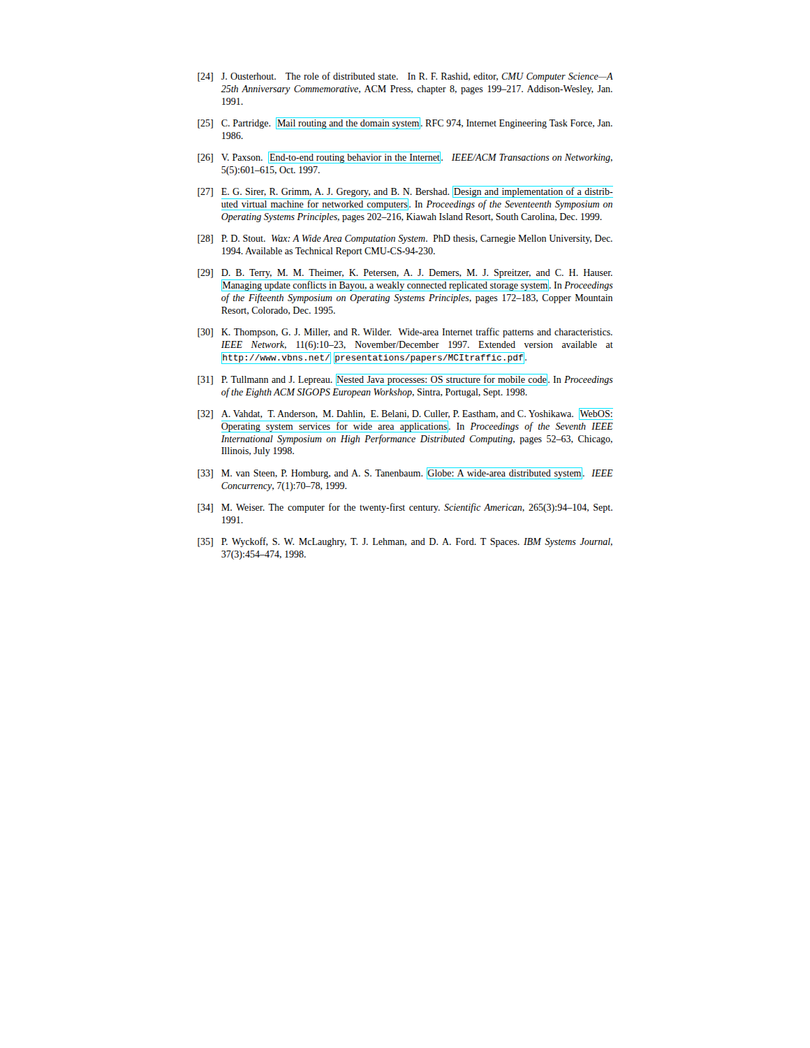[24] J. Ousterhout. The role of distributed state. In R. F. Rashid, editor, CMU Computer Science—A 25th Anniversary Commemorative, ACM Press, chapter 8, pages 199–217. Addison-Wesley, Jan. 1991.
[25] C. Partridge. Mail routing and the domain system. RFC 974, Internet Engineering Task Force, Jan. 1986.
[26] V. Paxson. End-to-end routing behavior in the Internet. IEEE/ACM Transactions on Networking, 5(5):601–615, Oct. 1997.
[27] E. G. Sirer, R. Grimm, A. J. Gregory, and B. N. Bershad. Design and implementation of a distributed virtual machine for networked computers. In Proceedings of the Seventeenth Symposium on Operating Systems Principles, pages 202–216, Kiawah Island Resort, South Carolina, Dec. 1999.
[28] P. D. Stout. Wax: A Wide Area Computation System. PhD thesis, Carnegie Mellon University, Dec. 1994. Available as Technical Report CMU-CS-94-230.
[29] D. B. Terry, M. M. Theimer, K. Petersen, A. J. Demers, M. J. Spreitzer, and C. H. Hauser. Managing update conflicts in Bayou, a weakly connected replicated storage system. In Proceedings of the Fifteenth Symposium on Operating Systems Principles, pages 172–183, Copper Mountain Resort, Colorado, Dec. 1995.
[30] K. Thompson, G. J. Miller, and R. Wilder. Wide-area Internet traffic patterns and characteristics. IEEE Network, 11(6):10–23, November/December 1997. Extended version available at http://www.vbns.net/ presentations/papers/MCItraffic.pdf.
[31] P. Tullmann and J. Lepreau. Nested Java processes: OS structure for mobile code. In Proceedings of the Eighth ACM SIGOPS European Workshop, Sintra, Portugal, Sept. 1998.
[32] A. Vahdat, T. Anderson, M. Dahlin, E. Belani, D. Culler, P. Eastham, and C. Yoshikawa. WebOS: Operating system services for wide area applications. In Proceedings of the Seventh IEEE International Symposium on High Performance Distributed Computing, pages 52–63, Chicago, Illinois, July 1998.
[33] M. van Steen, P. Homburg, and A. S. Tanenbaum. Globe: A wide-area distributed system. IEEE Concurrency, 7(1):70–78, 1999.
[34] M. Weiser. The computer for the twenty-first century. Scientific American, 265(3):94–104, Sept. 1991.
[35] P. Wyckoff, S. W. McLaughry, T. J. Lehman, and D. A. Ford. T Spaces. IBM Systems Journal, 37(3):454–474, 1998.